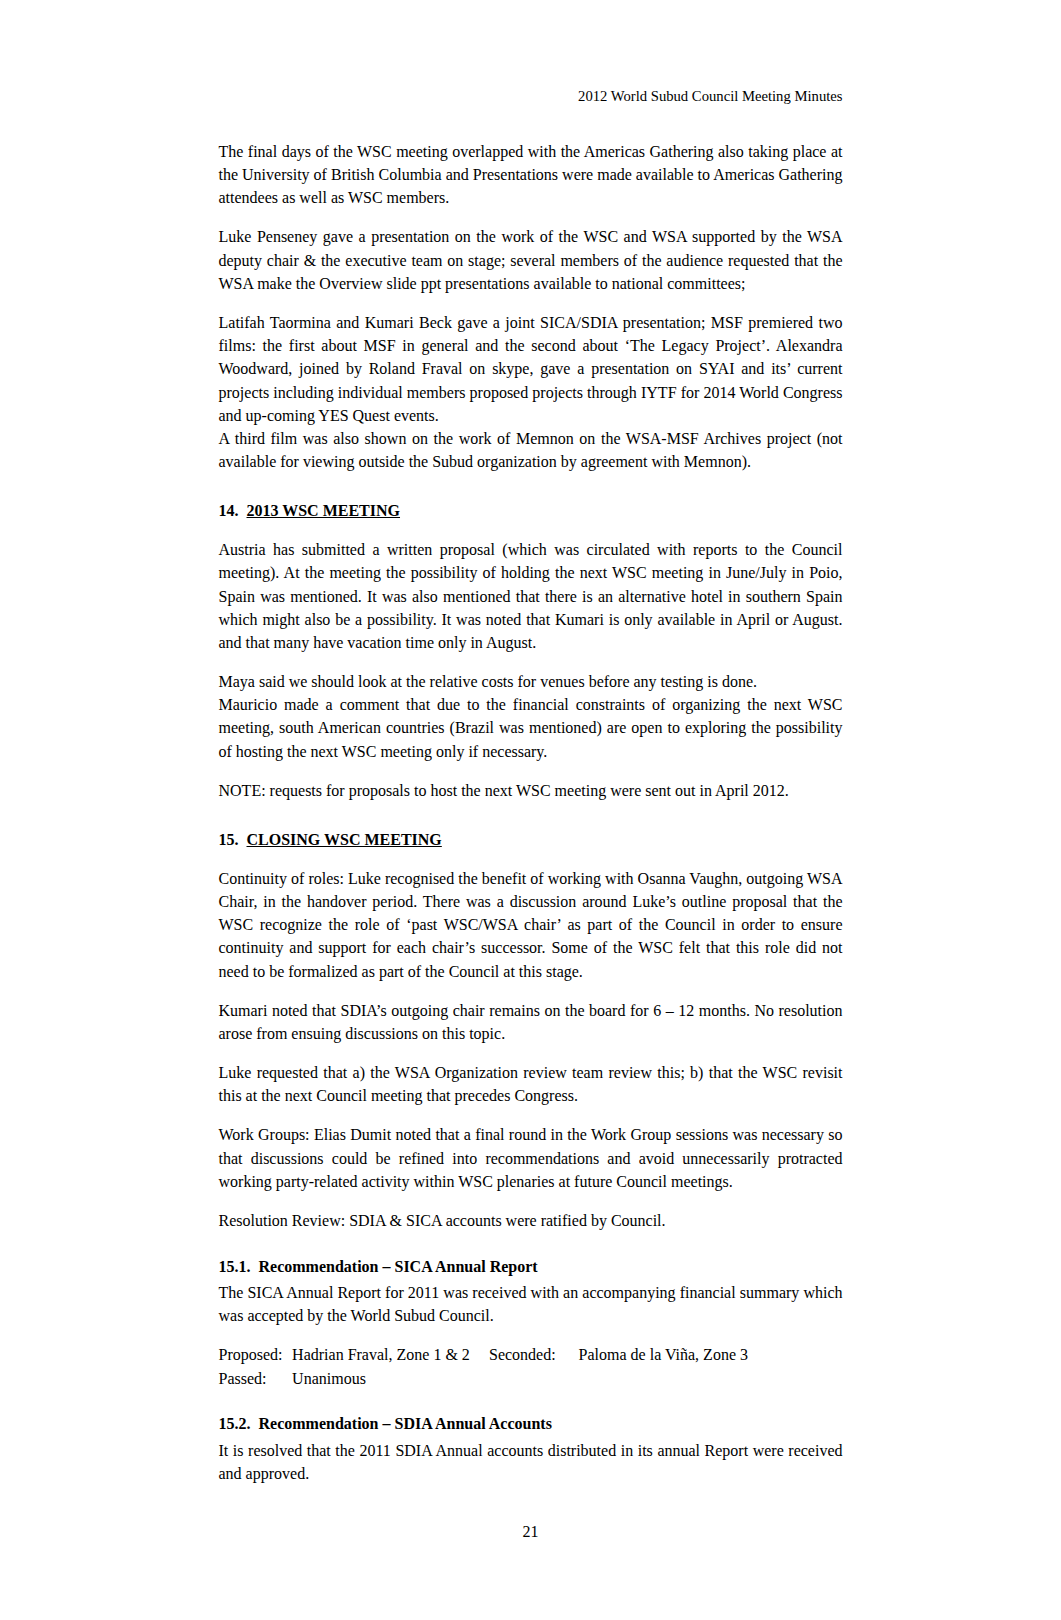2012 World Subud Council Meeting Minutes
The final days of the WSC meeting overlapped with the Americas Gathering also taking place at the University of British Columbia and Presentations were made available to Americas Gathering attendees as well as WSC members.
Luke Penseney gave a presentation on the work of the WSC and WSA supported by the WSA deputy chair & the executive team on stage; several members of the audience requested that the WSA make the Overview slide ppt presentations available to national committees;
Latifah Taormina and Kumari Beck gave a joint SICA/SDIA presentation; MSF premiered two films: the first about MSF in general and the second about ‘The Legacy Project’. Alexandra Woodward, joined by Roland Fraval on skype, gave a presentation on SYAI and its’ current projects including individual members proposed projects through IYTF for 2014 World Congress and up-coming YES Quest events.
A third film was also shown on the work of Memnon on the WSA-MSF Archives project (not available for viewing outside the Subud organization by agreement with Memnon).
14. 2013 WSC MEETING
Austria has submitted a written proposal (which was circulated with reports to the Council meeting). At the meeting the possibility of holding the next WSC meeting in June/July in Poio, Spain was mentioned. It was also mentioned that there is an alternative hotel in southern Spain which might also be a possibility. It was noted that Kumari is only available in April or August. and that many have vacation time only in August.
Maya said we should look at the relative costs for venues before any testing is done.
Mauricio made a comment that due to the financial constraints of organizing the next WSC meeting, south American countries (Brazil was mentioned) are open to exploring the possibility of hosting the next WSC meeting only if necessary.
NOTE: requests for proposals to host the next WSC meeting were sent out in April 2012.
15. CLOSING WSC MEETING
Continuity of roles: Luke recognised the benefit of working with Osanna Vaughn, outgoing WSA Chair, in the handover period. There was a discussion around Luke’s outline proposal that the WSC recognize the role of ‘past WSC/WSA chair’ as part of the Council in order to ensure continuity and support for each chair’s successor. Some of the WSC felt that this role did not need to be formalized as part of the Council at this stage.
Kumari noted that SDIA’s outgoing chair remains on the board for 6 – 12 months. No resolution arose from ensuing discussions on this topic.
Luke requested that a) the WSA Organization review team review this; b) that the WSC revisit this at the next Council meeting that precedes Congress.
Work Groups: Elias Dumit noted that a final round in the Work Group sessions was necessary so that discussions could be refined into recommendations and avoid unnecessarily protracted working party-related activity within WSC plenaries at future Council meetings.
Resolution Review: SDIA & SICA accounts were ratified by Council.
15.1. Recommendation – SICA Annual Report
The SICA Annual Report for 2011 was received with an accompanying financial summary which was accepted by the World Subud Council.
Proposed: Hadrian Fraval, Zone 1 & 2Seconded: Paloma de la Viña, Zone 3
Passed: Unanimous
15.2. Recommendation – SDIA Annual Accounts
It is resolved that the 2011 SDIA Annual accounts distributed in its annual Report were received and approved.
21